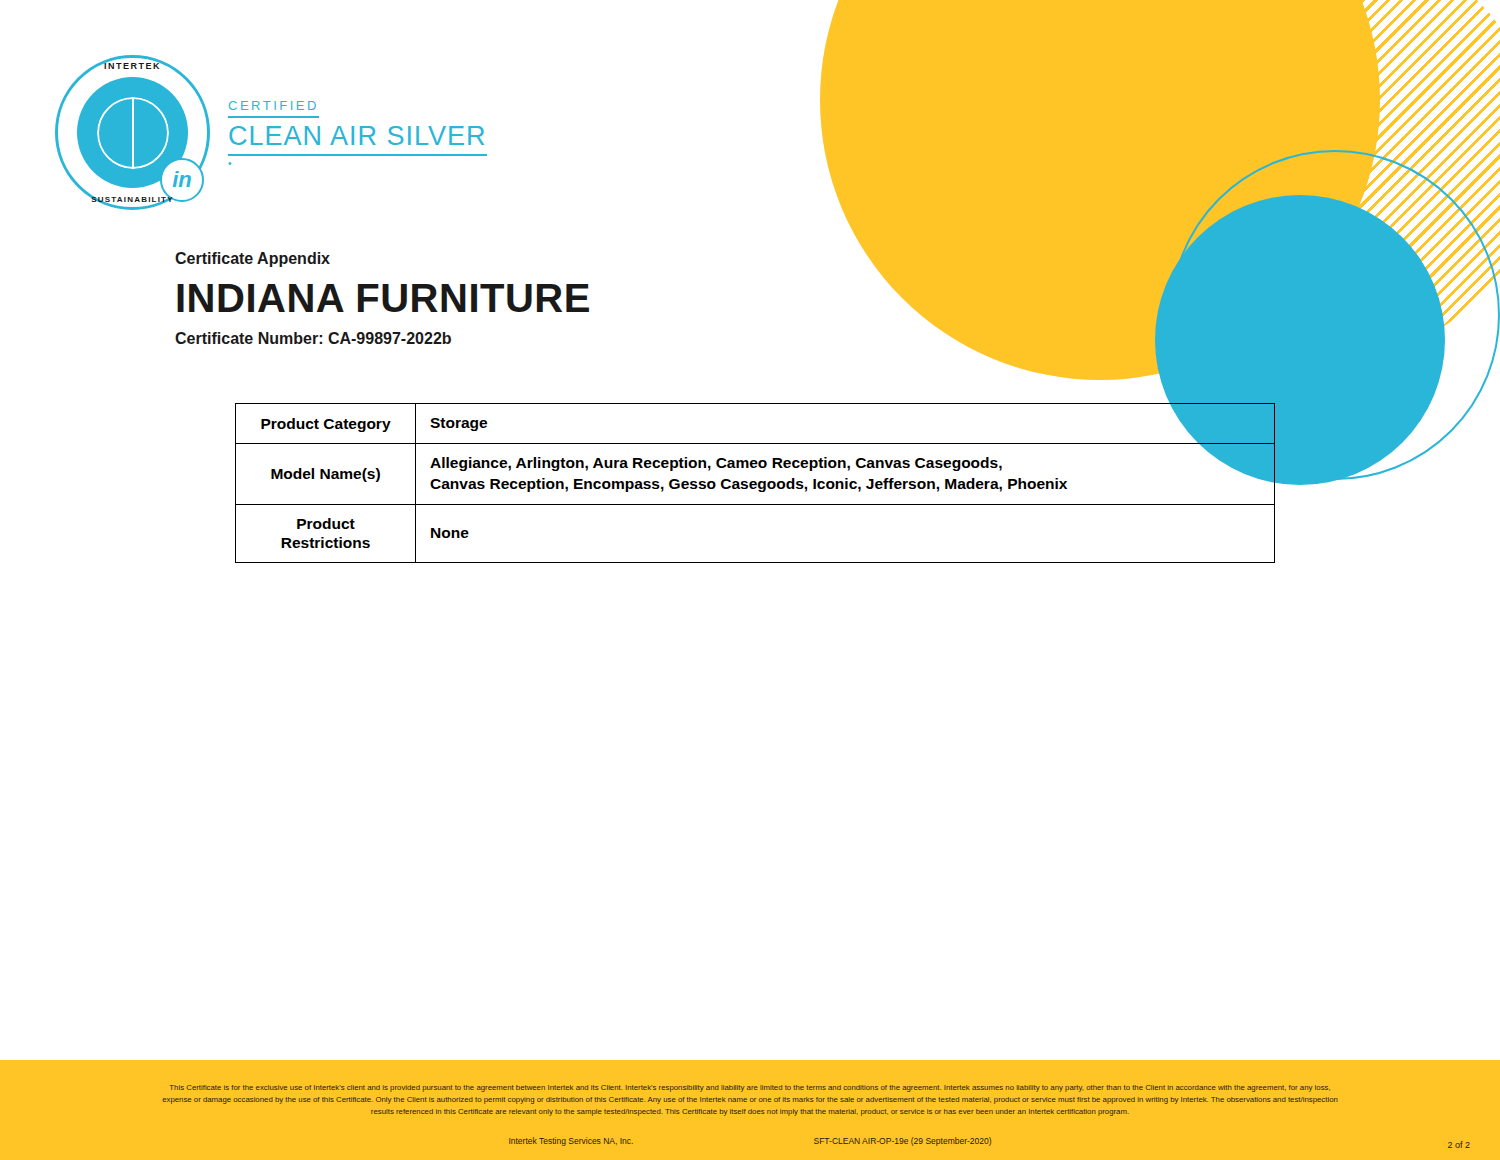INTERTEK
in
SUSTAINABILITY
CERTIFIED
CLEAN AIR SILVER
•
Certificate Appendix
INDIANA FURNITURE
Certificate Number: CA-99897-2022b
| Product Category | Storage |
| Model Name(s) | Allegiance, Arlington, Aura Reception, Cameo Reception, Canvas Casegoods, Canvas Reception, Encompass, Gesso Casegoods, Iconic, Jefferson, Madera, Phoenix |
| Product Restrictions | None |
This Certificate is for the exclusive use of Intertek's client and is provided pursuant to the agreement between Intertek and its Client. Intertek's responsibility and liability are limited to the terms and conditions of the agreement. Intertek assumes no liability to any party, other than to the Client in accordance with the agreement, for any loss, expense or damage occasioned by the use of this Certificate. Only the Client is authorized to permit copying or distribution of this Certificate. Any use of the Intertek name or one of its marks for the sale or advertisement of the tested material, product or service must first be approved in writing by Intertek. The observations and test/inspection results referenced in this Certificate are relevant only to the sample tested/inspected. This Certificate by itself does not imply that the material, product, or service is or has ever been under an Intertek certification program.
Intertek Testing Services NA, Inc. SFT-CLEAN AIR-OP-19e (29 September-2020)
2 of 2